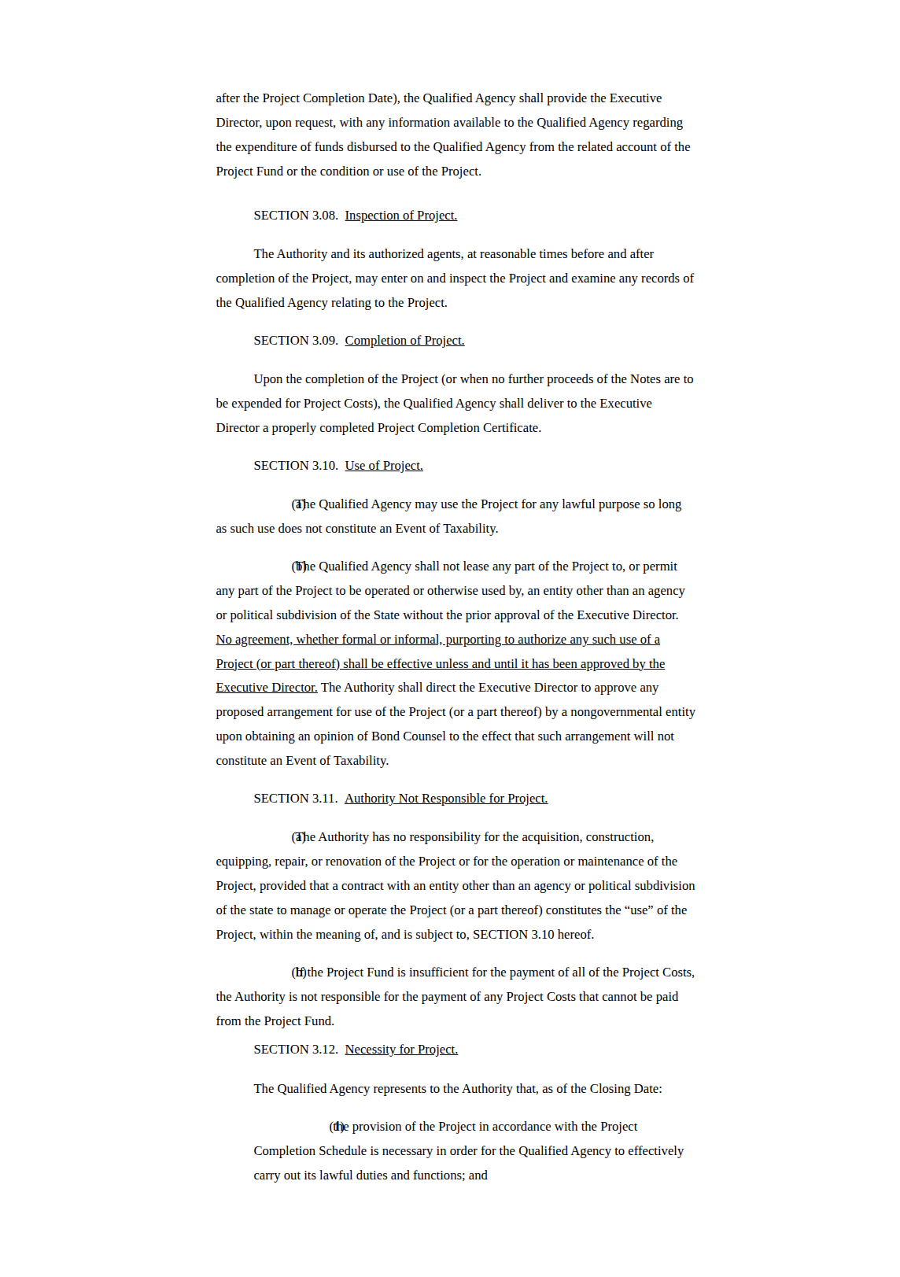after the Project Completion Date), the Qualified Agency shall provide the Executive Director, upon request, with any information available to the Qualified Agency regarding the expenditure of funds disbursed to the Qualified Agency from the related account of the Project Fund or the condition or use of the Project.
SECTION 3.08. Inspection of Project.
The Authority and its authorized agents, at reasonable times before and after completion of the Project, may enter on and inspect the Project and examine any records of the Qualified Agency relating to the Project.
SECTION 3.09. Completion of Project.
Upon the completion of the Project (or when no further proceeds of the Notes are to be expended for Project Costs), the Qualified Agency shall deliver to the Executive Director a properly completed Project Completion Certificate.
SECTION 3.10. Use of Project.
(a) The Qualified Agency may use the Project for any lawful purpose so long as such use does not constitute an Event of Taxability.
(b) The Qualified Agency shall not lease any part of the Project to, or permit any part of the Project to be operated or otherwise used by, an entity other than an agency or political subdivision of the State without the prior approval of the Executive Director. No agreement, whether formal or informal, purporting to authorize any such use of a Project (or part thereof) shall be effective unless and until it has been approved by the Executive Director. The Authority shall direct the Executive Director to approve any proposed arrangement for use of the Project (or a part thereof) by a nongovernmental entity upon obtaining an opinion of Bond Counsel to the effect that such arrangement will not constitute an Event of Taxability.
SECTION 3.11. Authority Not Responsible for Project.
(a) The Authority has no responsibility for the acquisition, construction, equipping, repair, or renovation of the Project or for the operation or maintenance of the Project, provided that a contract with an entity other than an agency or political subdivision of the state to manage or operate the Project (or a part thereof) constitutes the “use” of the Project, within the meaning of, and is subject to, SECTION 3.10 hereof.
(b) If the Project Fund is insufficient for the payment of all of the Project Costs, the Authority is not responsible for the payment of any Project Costs that cannot be paid from the Project Fund.
SECTION 3.12. Necessity for Project.
The Qualified Agency represents to the Authority that, as of the Closing Date:
(1) the provision of the Project in accordance with the Project Completion Schedule is necessary in order for the Qualified Agency to effectively carry out its lawful duties and functions; and